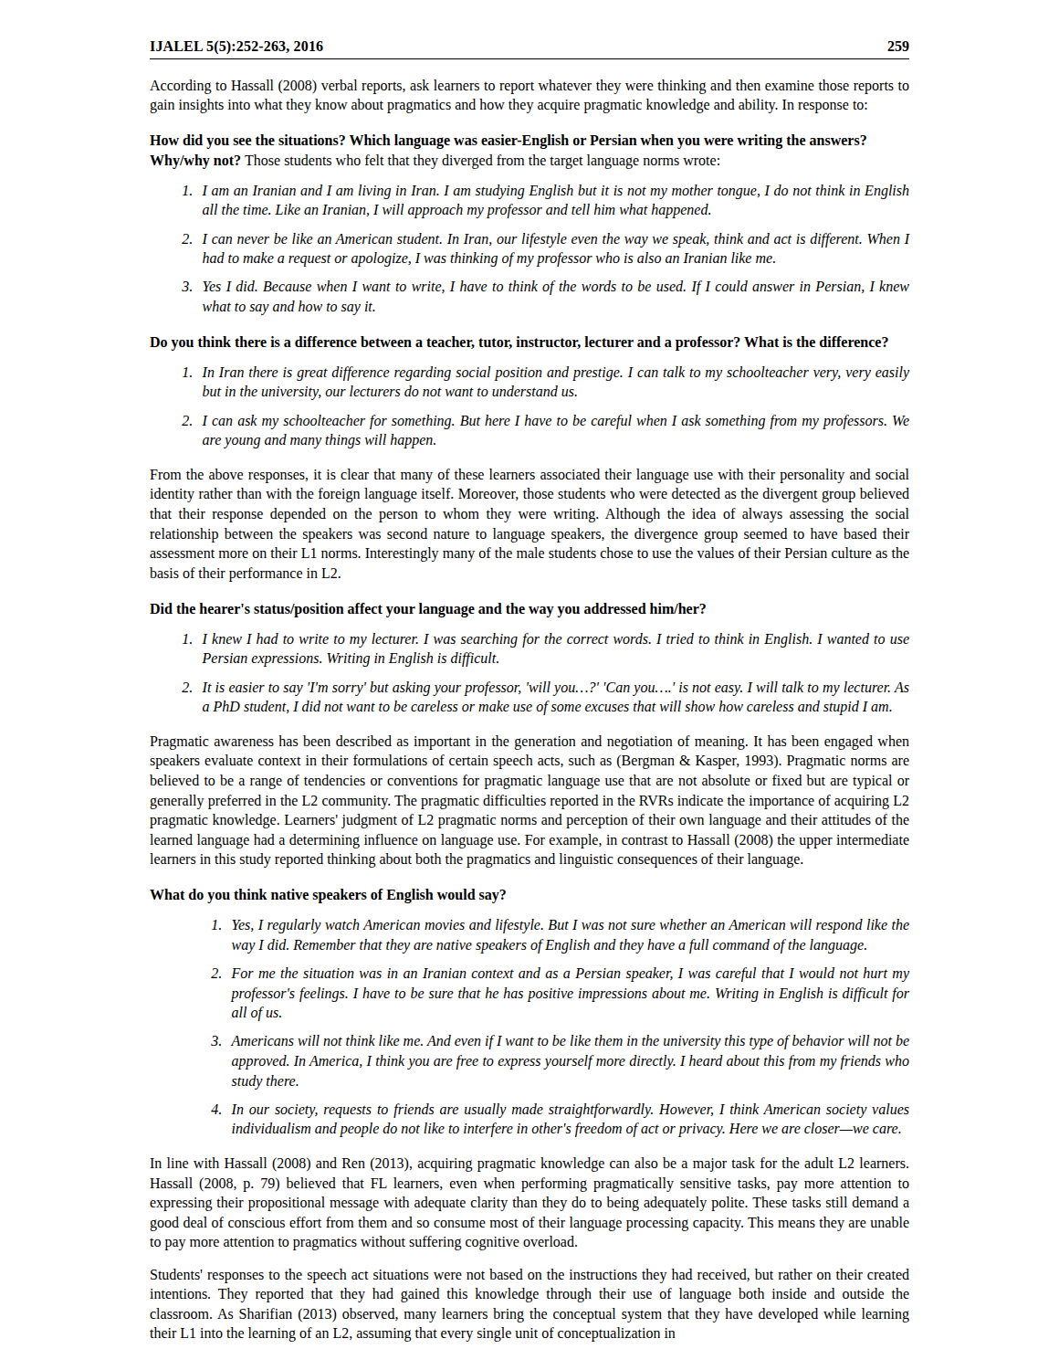IJALEL 5(5):252-263, 2016 259
According to Hassall (2008) verbal reports, ask learners to report whatever they were thinking and then examine those reports to gain insights into what they know about pragmatics and how they acquire pragmatic knowledge and ability. In response to:
How did you see the situations? Which language was easier-English or Persian when you were writing the answers? Why/why not? Those students who felt that they diverged from the target language norms wrote:
I am an Iranian and I am living in Iran. I am studying English but it is not my mother tongue, I do not think in English all the time. Like an Iranian, I will approach my professor and tell him what happened.
I can never be like an American student. In Iran, our lifestyle even the way we speak, think and act is different. When I had to make a request or apologize, I was thinking of my professor who is also an Iranian like me.
Yes I did. Because when I want to write, I have to think of the words to be used. If I could answer in Persian, I knew what to say and how to say it.
Do you think there is a difference between a teacher, tutor, instructor, lecturer and a professor? What is the difference?
In Iran there is great difference regarding social position and prestige. I can talk to my schoolteacher very, very easily but in the university, our lecturers do not want to understand us.
I can ask my schoolteacher for something. But here I have to be careful when I ask something from my professors. We are young and many things will happen.
From the above responses, it is clear that many of these learners associated their language use with their personality and social identity rather than with the foreign language itself. Moreover, those students who were detected as the divergent group believed that their response depended on the person to whom they were writing. Although the idea of always assessing the social relationship between the speakers was second nature to language speakers, the divergence group seemed to have based their assessment more on their L1 norms. Interestingly many of the male students chose to use the values of their Persian culture as the basis of their performance in L2.
Did the hearer's status/position affect your language and the way you addressed him/her?
I knew I had to write to my lecturer. I was searching for the correct words. I tried to think in English. I wanted to use Persian expressions. Writing in English is difficult.
It is easier to say 'I'm sorry' but asking your professor, 'will you…?' 'Can you….' is not easy. I will talk to my lecturer. As a PhD student, I did not want to be careless or make use of some excuses that will show how careless and stupid I am.
Pragmatic awareness has been described as important in the generation and negotiation of meaning. It has been engaged when speakers evaluate context in their formulations of certain speech acts, such as (Bergman & Kasper, 1993). Pragmatic norms are believed to be a range of tendencies or conventions for pragmatic language use that are not absolute or fixed but are typical or generally preferred in the L2 community. The pragmatic difficulties reported in the RVRs indicate the importance of acquiring L2 pragmatic knowledge. Learners' judgment of L2 pragmatic norms and perception of their own language and their attitudes of the learned language had a determining influence on language use. For example, in contrast to Hassall (2008) the upper intermediate learners in this study reported thinking about both the pragmatics and linguistic consequences of their language.
What do you think native speakers of English would say?
Yes, I regularly watch American movies and lifestyle. But I was not sure whether an American will respond like the way I did. Remember that they are native speakers of English and they have a full command of the language.
For me the situation was in an Iranian context and as a Persian speaker, I was careful that I would not hurt my professor's feelings. I have to be sure that he has positive impressions about me. Writing in English is difficult for all of us.
Americans will not think like me. And even if I want to be like them in the university this type of behavior will not be approved. In America, I think you are free to express yourself more directly. I heard about this from my friends who study there.
In our society, requests to friends are usually made straightforwardly. However, I think American society values individualism and people do not like to interfere in other's freedom of act or privacy. Here we are closer—we care.
In line with Hassall (2008) and Ren (2013), acquiring pragmatic knowledge can also be a major task for the adult L2 learners. Hassall (2008, p. 79) believed that FL learners, even when performing pragmatically sensitive tasks, pay more attention to expressing their propositional message with adequate clarity than they do to being adequately polite. These tasks still demand a good deal of conscious effort from them and so consume most of their language processing capacity. This means they are unable to pay more attention to pragmatics without suffering cognitive overload.
Students' responses to the speech act situations were not based on the instructions they had received, but rather on their created intentions. They reported that they had gained this knowledge through their use of language both inside and outside the classroom. As Sharifian (2013) observed, many learners bring the conceptual system that they have developed while learning their L1 into the learning of an L2, assuming that every single unit of conceptualization in